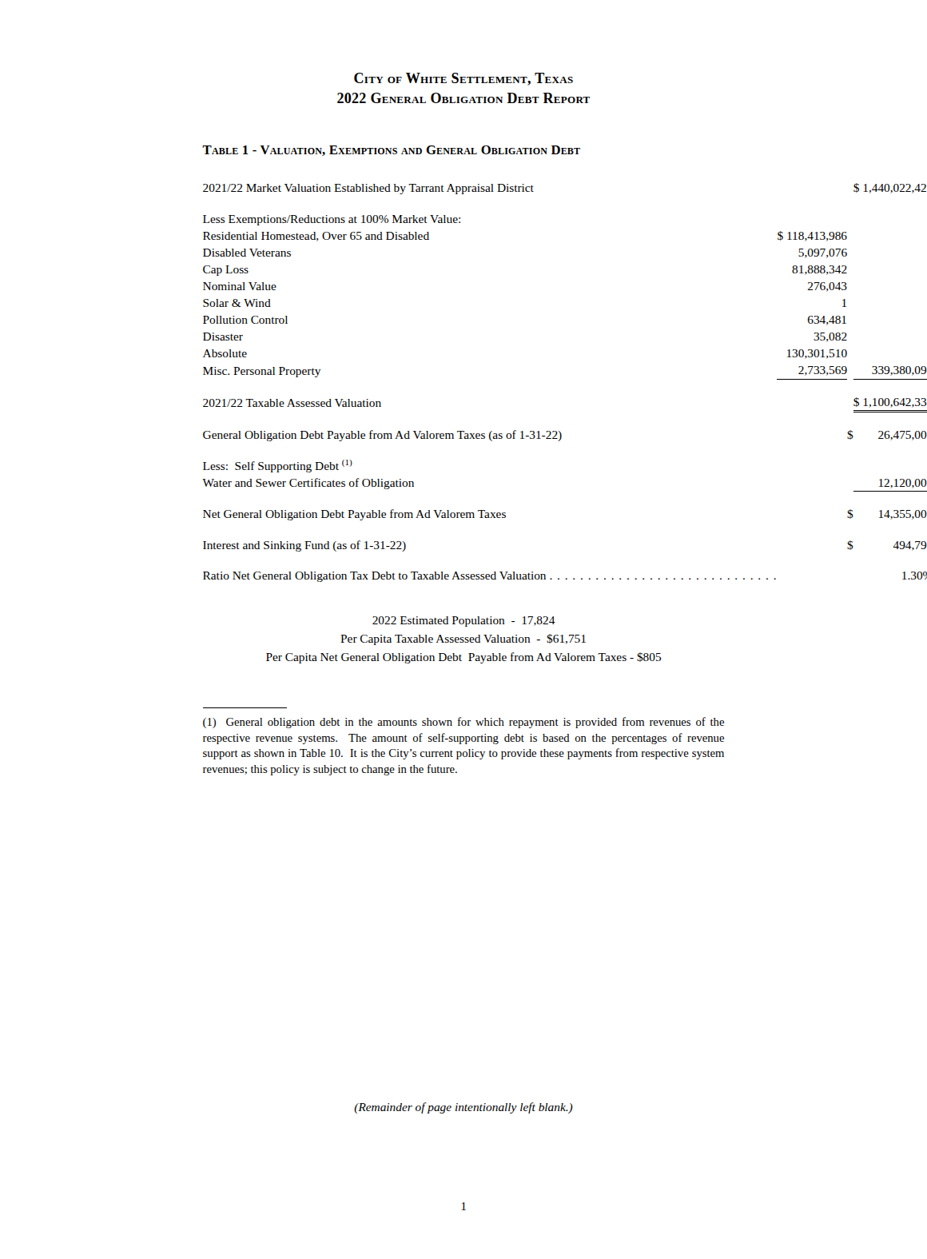City of White Settlement, Texas
2022 General Obligation Debt Report
Table 1 - Valuation, Exemptions and General Obligation Debt
| 2021/22 Market Valuation Established by Tarrant Appraisal District | | | $ 1,440,022,420 |
| Less Exemptions/Reductions at 100% Market Value: | | | |
| Residential Homestead, Over 65 and Disabled | $ 118,413,986 | | |
| Disabled Veterans | 5,097,076 | | |
| Cap Loss | 81,888,342 | | |
| Nominal Value | 276,043 | | |
| Solar & Wind | 1 | | |
| Pollution Control | 634,481 | | |
| Disaster | 35,082 | | |
| Absolute | 130,301,510 | | |
| Misc. Personal Property | 2,733,569 | | 339,380,090 |
| 2021/22 Taxable Assessed Valuation | | | $ 1,100,642,330 |
| General Obligation Debt Payable from Ad Valorem Taxes (as of 1-31-22) | | $ | 26,475,000 |
| Less: Self Supporting Debt (1) | | | |
| Water and Sewer Certificates of Obligation | | | 12,120,000 |
| Net General Obligation Debt Payable from Ad Valorem Taxes | | $ | 14,355,000 |
| Interest and Sinking Fund (as of 1-31-22) | | $ | 494,796 |
| Ratio Net General Obligation Tax Debt to Taxable Assessed Valuation . . . . . . . . . . . . . . . . . . . . . . . . . . . . . . | | | 1.30% |
2022 Estimated Population - 17,824
Per Capita Taxable Assessed Valuation - $61,751
Per Capita Net General Obligation Debt Payable from Ad Valorem Taxes - $805
(1) General obligation debt in the amounts shown for which repayment is provided from revenues of the respective revenue systems. The amount of self-supporting debt is based on the percentages of revenue support as shown in Table 10. It is the City’s current policy to provide these payments from respective system revenues; this policy is subject to change in the future.
(Remainder of page intentionally left blank.)
1